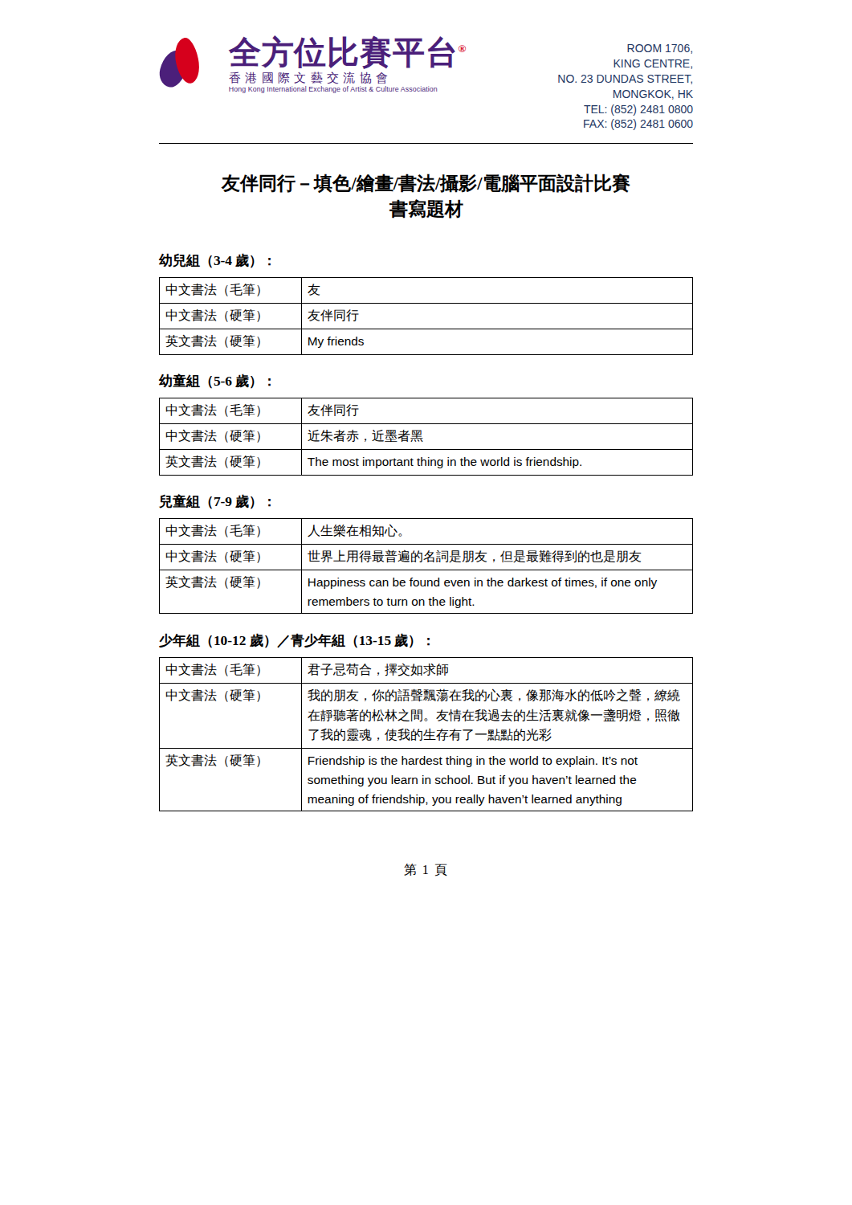全方位比賽平台®
香港國際文藝交流協會
Hong Kong International Exchange of Artist & Culture Association
ROOM 1706,
KING CENTRE,
NO. 23 DUNDAS STREET,
MONGKOK, HK
TEL: (852) 2481 0800
FAX: (852) 2481 0600
友伴同行－填色/繪畫/書法/攝影/電腦平面設計比賽
書寫題材
幼兒組（3-4 歲）：
| 中文書法（毛筆） | 友 |
| 中文書法（硬筆） | 友伴同行 |
| 英文書法（硬筆） | My friends |
幼童組（5-6 歲）：
| 中文書法（毛筆） | 友伴同行 |
| 中文書法（硬筆） | 近朱者赤，近墨者黑 |
| 英文書法（硬筆） | The most important thing in the world is friendship. |
兒童組（7-9 歲）：
| 中文書法（毛筆） | 人生樂在相知心。 |
| 中文書法（硬筆） | 世界上用得最普遍的名詞是朋友，但是最難得到的也是朋友 |
| 英文書法（硬筆） | Happiness can be found even in the darkest of times, if one only remembers to turn on the light. |
少年組（10-12 歲）／青少年組（13-15 歲）：
| 中文書法（毛筆） | 君子忌苟合，擇交如求師 |
| 中文書法（硬筆） | 我的朋友，你的語聲飄蕩在我的心裏，像那海水的低吟之聲，繚繞在靜聽著的松林之間。友情在我過去的生活裏就像一盞明燈，照徹了我的靈魂，使我的生存有了一點點的光彩 |
| 英文書法（硬筆） | Friendship is the hardest thing in the world to explain. It’s not something you learn in school. But if you haven’t learned the meaning of friendship, you really haven’t learned anything |
第 1 頁